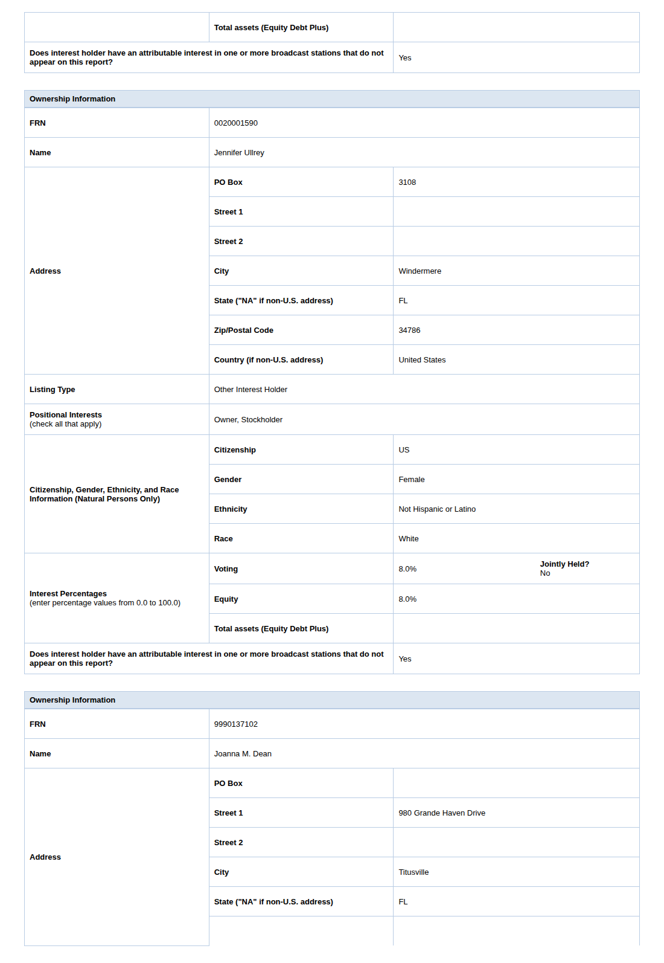| | Total assets (Equity Debt Plus) | |
| Does interest holder have an attributable interest in one or more broadcast stations that do not appear on this report? | Yes |
Ownership Information
| FRN | 0020001590 |
| Name | Jennifer Ullrey |
| Address | PO Box | 3108 |
| Street 1 | |
| Street 2 | |
| City | Windermere |
| State ("NA" if non-U.S. address) | FL |
| Zip/Postal Code | 34786 |
| Country (if non-U.S. address) | United States |
| Listing Type | Other Interest Holder |
| Positional Interests (check all that apply) | Owner, Stockholder |
| Citizenship, Gender, Ethnicity, and Race Information (Natural Persons Only) | Citizenship | US |
| Gender | Female |
| Ethnicity | Not Hispanic or Latino |
| Race | White |
| Interest Percentages (enter percentage values from 0.0 to 100.0) | Voting | / 8.0% / Jointly Held? No / |
| Equity | 8.0% |
| Total assets (Equity Debt Plus) | |
| Does interest holder have an attributable interest in one or more broadcast stations that do not appear on this report? | Yes |
Ownership Information
| FRN | 9990137102 |
| Name | Joanna M. Dean |
| Address | PO Box | |
| Street 1 | 980 Grande Haven Drive |
| Street 2 | |
| City | Titusville |
| State ("NA" if non-U.S. address) | FL |